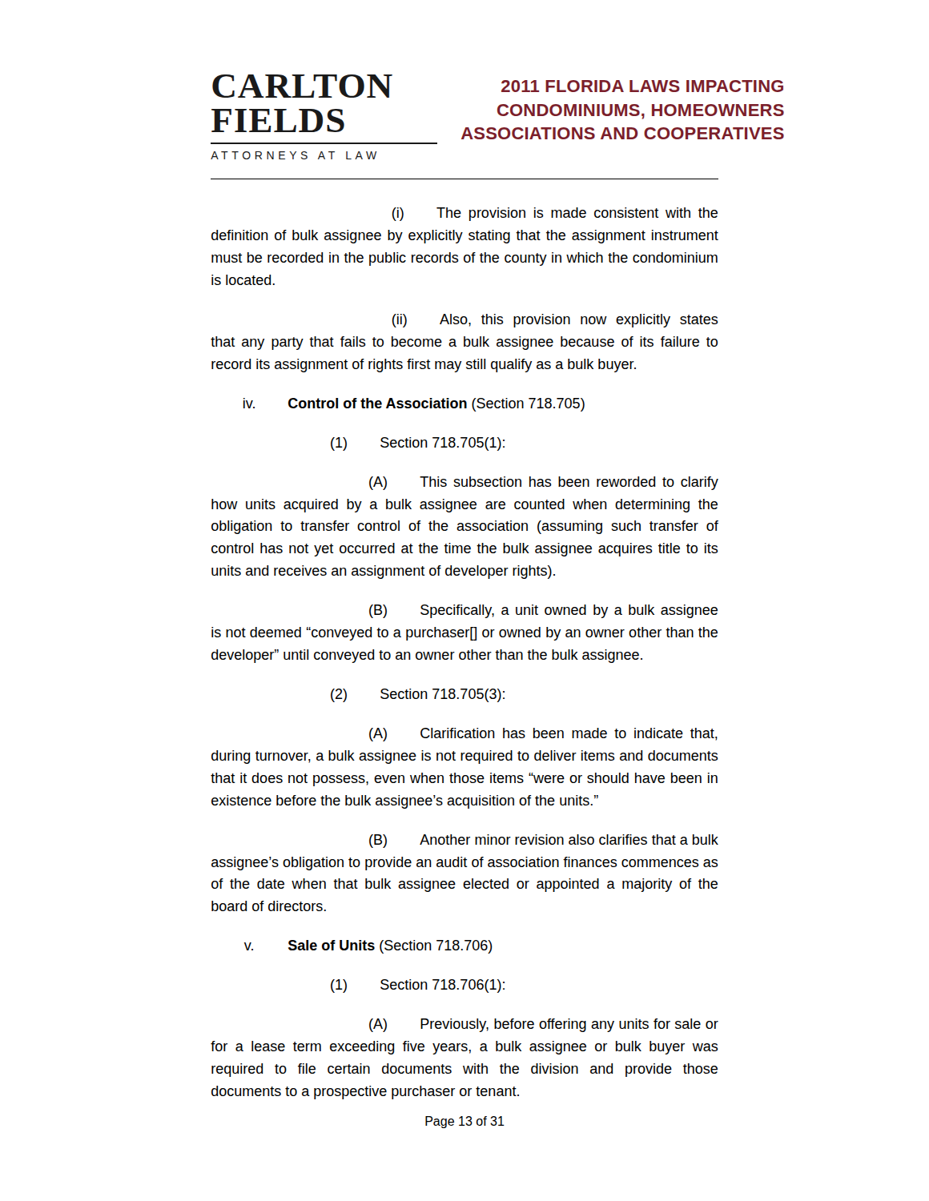CARLTON
FIELDS
ATTORNEYS AT LAW
2011 FLORIDA LAWS IMPACTING
CONDOMINIUMS, HOMEOWNERS
ASSOCIATIONS AND COOPERATIVES
(i) The provision is made consistent with the definition of bulk assignee by explicitly stating that the assignment instrument must be recorded in the public records of the county in which the condominium is located.
(ii) Also, this provision now explicitly states that any party that fails to become a bulk assignee because of its failure to record its assignment of rights first may still qualify as a bulk buyer.
iv. Control of the Association (Section 718.705)
(1) Section 718.705(1):
(A) This subsection has been reworded to clarify how units acquired by a bulk assignee are counted when determining the obligation to transfer control of the association (assuming such transfer of control has not yet occurred at the time the bulk assignee acquires title to its units and receives an assignment of developer rights).
(B) Specifically, a unit owned by a bulk assignee is not deemed “conveyed to a purchaser[] or owned by an owner other than the developer” until conveyed to an owner other than the bulk assignee.
(2) Section 718.705(3):
(A) Clarification has been made to indicate that, during turnover, a bulk assignee is not required to deliver items and documents that it does not possess, even when those items “were or should have been in existence before the bulk assignee’s acquisition of the units.”
(B) Another minor revision also clarifies that a bulk assignee’s obligation to provide an audit of association finances commences as of the date when that bulk assignee elected or appointed a majority of the board of directors.
v. Sale of Units (Section 718.706)
(1) Section 718.706(1):
(A) Previously, before offering any units for sale or for a lease term exceeding five years, a bulk assignee or bulk buyer was required to file certain documents with the division and provide those documents to a prospective purchaser or tenant.
Page 13 of 31